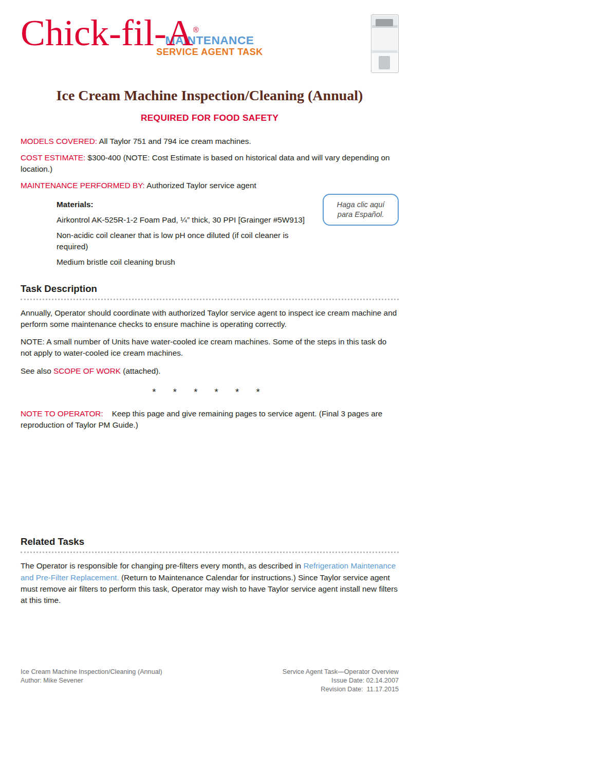Chick-fil-A®
MAINTENANCE
SERVICE AGENT TASK
Ice Cream Machine Inspection/Cleaning (Annual)
REQUIRED FOR FOOD SAFETY
MODELS COVERED: All Taylor 751 and 794 ice cream machines.
COST ESTIMATE: $300-400 (NOTE: Cost Estimate is based on historical data and will vary depending on location.)
MAINTENANCE PERFORMED BY: Authorized Taylor service agent
Haga clic aquí para Español.
Materials:
Airkontrol AK-525R-1-2 Foam Pad, ¼” thick, 30 PPI [Grainger #5W913]
Non-acidic coil cleaner that is low pH once diluted (if coil cleaner is required)
Medium bristle coil cleaning brush
Task Description
Annually, Operator should coordinate with authorized Taylor service agent to inspect ice cream machine and perform some maintenance checks to ensure machine is operating correctly.
NOTE: A small number of Units have water-cooled ice cream machines. Some of the steps in this task do not apply to water-cooled ice cream machines.
See also SCOPE OF WORK (attached).
* * * * * *
NOTE TO OPERATOR: Keep this page and give remaining pages to service agent. (Final 3 pages are reproduction of Taylor PM Guide.)
Related Tasks
The Operator is responsible for changing pre-filters every month, as described in Refrigeration Maintenance and Pre-Filter Replacement. (Return to Maintenance Calendar for instructions.) Since Taylor service agent must remove air filters to perform this task, Operator may wish to have Taylor service agent install new filters at this time.
Ice Cream Machine Inspection/Cleaning (Annual)
Author: Mike Sevener
Service Agent Task—Operator Overview
Issue Date: 02.14.2007
Revision Date: 11.17.2015